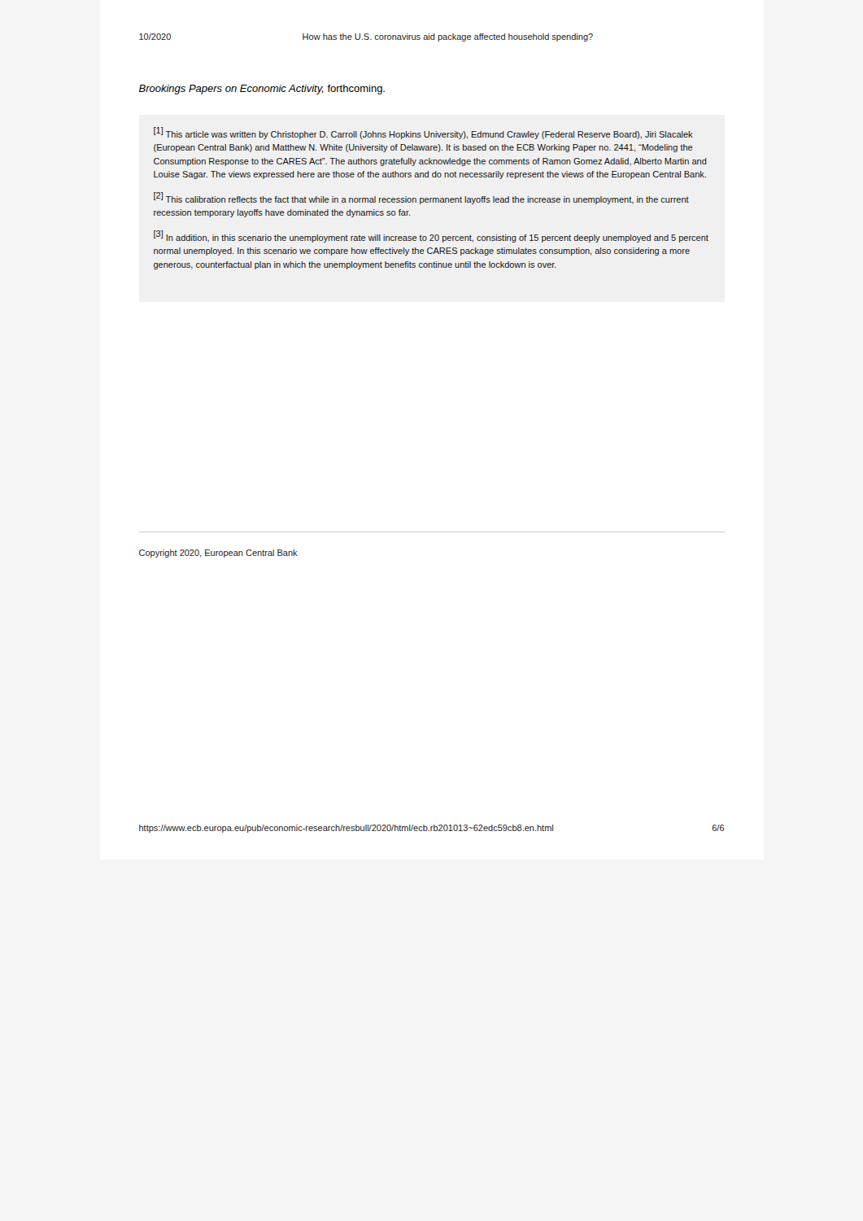10/2020 How has the U.S. coronavirus aid package affected household spending?
Brookings Papers on Economic Activity, forthcoming.
[1] This article was written by Christopher D. Carroll (Johns Hopkins University), Edmund Crawley (Federal Reserve Board), Jiri Slacalek (European Central Bank) and Matthew N. White (University of Delaware). It is based on the ECB Working Paper no. 2441, “Modeling the Consumption Response to the CARES Act”. The authors gratefully acknowledge the comments of Ramon Gomez Adalid, Alberto Martin and Louise Sagar. The views expressed here are those of the authors and do not necessarily represent the views of the European Central Bank.
[2] This calibration reflects the fact that while in a normal recession permanent layoffs lead the increase in unemployment, in the current recession temporary layoffs have dominated the dynamics so far.
[3] In addition, in this scenario the unemployment rate will increase to 20 percent, consisting of 15 percent deeply unemployed and 5 percent normal unemployed. In this scenario we compare how effectively the CARES package stimulates consumption, also considering a more generous, counterfactual plan in which the unemployment benefits continue until the lockdown is over.
Copyright 2020, European Central Bank
https://www.ecb.europa.eu/pub/economic-research/resbull/2020/html/ecb.rb201013~62edc59cb8.en.html 6/6